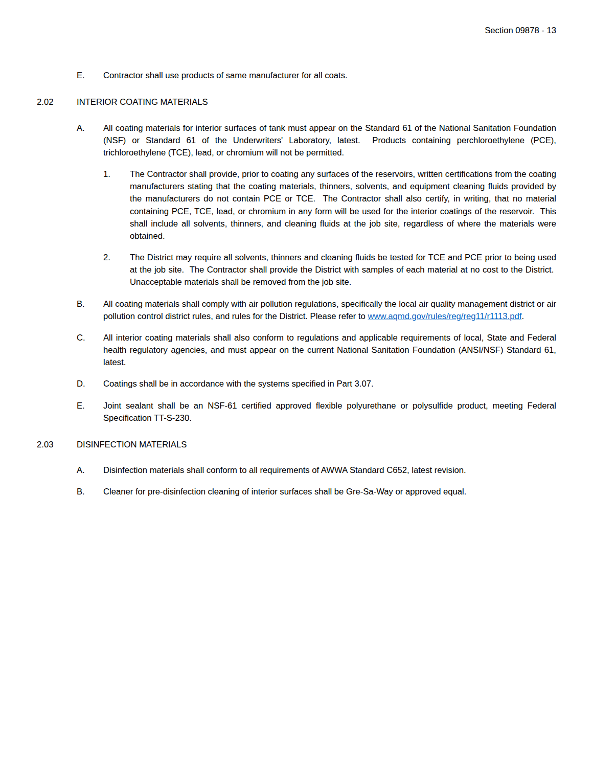Section 09878 - 13
E.
Contractor shall use products of same manufacturer for all coats.
2.02
INTERIOR COATING MATERIALS
A.
All coating materials for interior surfaces of tank must appear on the Standard 61 of the National Sanitation Foundation (NSF) or Standard 61 of the Underwriters' Laboratory, latest. Products containing perchloroethylene (PCE), trichloroethylene (TCE), lead, or chromium will not be permitted.
1.
The Contractor shall provide, prior to coating any surfaces of the reservoirs, written certifications from the coating manufacturers stating that the coating materials, thinners, solvents, and equipment cleaning fluids provided by the manufacturers do not contain PCE or TCE. The Contractor shall also certify, in writing, that no material containing PCE, TCE, lead, or chromium in any form will be used for the interior coatings of the reservoir. This shall include all solvents, thinners, and cleaning fluids at the job site, regardless of where the materials were obtained.
2.
The District may require all solvents, thinners and cleaning fluids be tested for TCE and PCE prior to being used at the job site. The Contractor shall provide the District with samples of each material at no cost to the District. Unacceptable materials shall be removed from the job site.
B.
All coating materials shall comply with air pollution regulations, specifically the local air quality management district or air pollution control district rules, and rules for the District. Please refer to www.aqmd.gov/rules/reg/reg11/r1113.pdf.
C.
All interior coating materials shall also conform to regulations and applicable requirements of local, State and Federal health regulatory agencies, and must appear on the current National Sanitation Foundation (ANSI/NSF) Standard 61, latest.
D.
Coatings shall be in accordance with the systems specified in Part 3.07.
E.
Joint sealant shall be an NSF-61 certified approved flexible polyurethane or polysulfide product, meeting Federal Specification TT-S-230.
2.03
DISINFECTION MATERIALS
A.
Disinfection materials shall conform to all requirements of AWWA Standard C652, latest revision.
B.
Cleaner for pre-disinfection cleaning of interior surfaces shall be Gre-Sa-Way or approved equal.